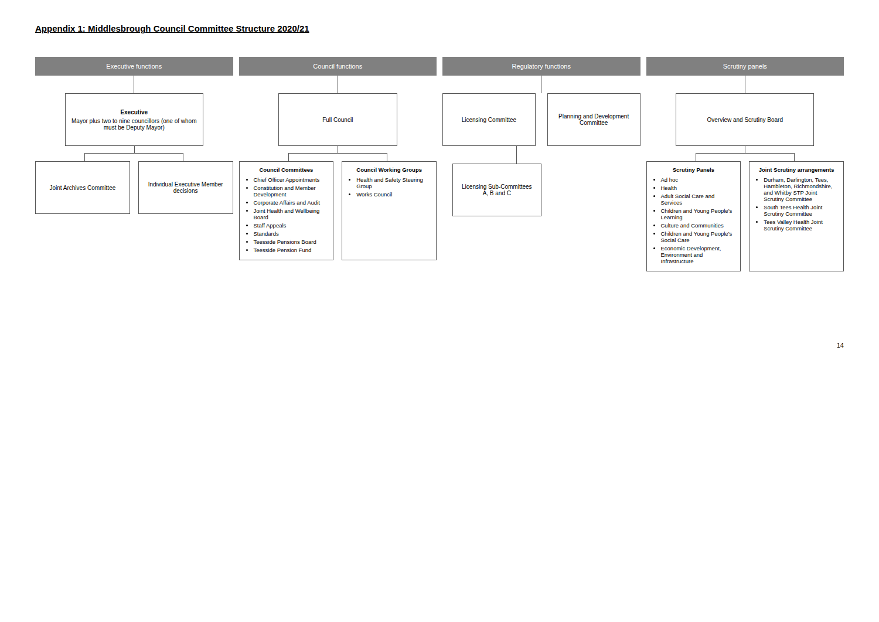Appendix 1: Middlesbrough Council Committee Structure 2020/21
Executive functions
Executive Mayor plus two to nine councillors (one of whom must be Deputy Mayor)
Joint Archives Committee
Individual Executive Member decisions
Council functions
Full Council
Council Committees
Chief Officer Appointments
Constitution and Member Development
Corporate Affairs and Audit
Joint Health and Wellbeing Board
Staff Appeals
Standards
Teesside Pensions Board
Teesside Pension Fund
Council Working Groups
Health and Safety Steering Group
Works Council
Regulatory functions
Licensing Committee
Planning and Development Committee
Licensing Sub-Committees A, B and C
Scrutiny panels
Overview and Scrutiny Board
Scrutiny Panels
Ad hoc
Health
Adult Social Care and Services
Children and Young People's Learning
Culture and Communities
Children and Young People's Social Care
Economic Development, Environment and Infrastructure
Joint Scrutiny arrangements
Durham, Darlington, Tees, Hambleton, Richmondshire, and Whitby STP Joint Scrutiny Committee
South Tees Health Joint Scrutiny Committee
Tees Valley Health Joint Scrutiny Committee
14